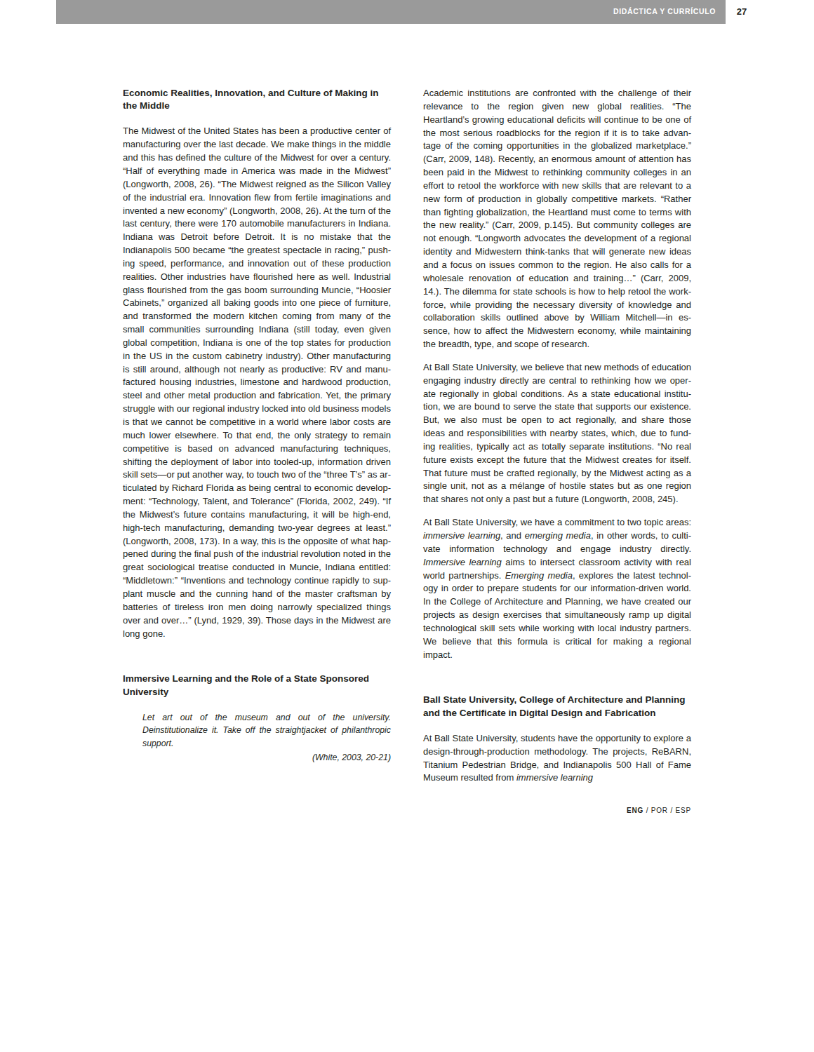DIDÁCTICA Y CURRÍCULO
27
Economic Realities, Innovation, and Culture of Making in the Middle
The Midwest of the United States has been a productive center of manufacturing over the last decade. We make things in the middle and this has defined the culture of the Midwest for over a century. “Half of everything made in America was made in the Midwest” (Longworth, 2008, 26). “The Midwest reigned as the Silicon Valley of the industrial era. Innovation flew from fertile imaginations and invented a new economy” (Longworth, 2008, 26). At the turn of the last century, there were 170 automobile manufacturers in Indiana. Indiana was Detroit before Detroit. It is no mistake that the Indianapolis 500 became “the greatest spectacle in racing,” pushing speed, performance, and innovation out of these production realities. Other industries have flourished here as well. Industrial glass flourished from the gas boom surrounding Muncie, “Hoosier Cabinets,” organized all baking goods into one piece of furniture, and transformed the modern kitchen coming from many of the small communities surrounding Indiana (still today, even given global competition, Indiana is one of the top states for production in the US in the custom cabinetry industry). Other manufacturing is still around, although not nearly as productive: RV and manufactured housing industries, limestone and hardwood production, steel and other metal production and fabrication. Yet, the primary struggle with our regional industry locked into old business models is that we cannot be competitive in a world where labor costs are much lower elsewhere. To that end, the only strategy to remain competitive is based on advanced manufacturing techniques, shifting the deployment of labor into tooled-up, information driven skill sets—or put another way, to touch two of the “three T’s” as articulated by Richard Florida as being central to economic development: “Technology, Talent, and Tolerance” (Florida, 2002, 249). “If the Midwest’s future contains manufacturing, it will be high-end, high-tech manufacturing, demanding two-year degrees at least.” (Longworth, 2008, 173). In a way, this is the opposite of what happened during the final push of the industrial revolution noted in the great sociological treatise conducted in Muncie, Indiana entitled: “Middletown:” “Inventions and technology continue rapidly to supplant muscle and the cunning hand of the master craftsman by batteries of tireless iron men doing narrowly specialized things over and over…” (Lynd, 1929, 39). Those days in the Midwest are long gone.
Immersive Learning and the Role of a State Sponsored University
Let art out of the museum and out of the university. Deinstitutionalize it. Take off the straightjacket of philanthropic support. (White, 2003, 20-21)
Academic institutions are confronted with the challenge of their relevance to the region given new global realities. “The Heartland’s growing educational deficits will continue to be one of the most serious roadblocks for the region if it is to take advantage of the coming opportunities in the globalized marketplace.” (Carr, 2009, 148). Recently, an enormous amount of attention has been paid in the Midwest to rethinking community colleges in an effort to retool the workforce with new skills that are relevant to a new form of production in globally competitive markets. “Rather than fighting globalization, the Heartland must come to terms with the new reality.” (Carr, 2009, p.145). But community colleges are not enough. “Longworth advocates the development of a regional identity and Midwestern think-tanks that will generate new ideas and a focus on issues common to the region. He also calls for a wholesale renovation of education and training…” (Carr, 2009, 14.). The dilemma for state schools is how to help retool the workforce, while providing the necessary diversity of knowledge and collaboration skills outlined above by William Mitchell—in essence, how to affect the Midwestern economy, while maintaining the breadth, type, and scope of research.
At Ball State University, we believe that new methods of education engaging industry directly are central to rethinking how we operate regionally in global conditions. As a state educational institution, we are bound to serve the state that supports our existence. But, we also must be open to act regionally, and share those ideas and responsibilities with nearby states, which, due to funding realities, typically act as totally separate institutions. “No real future exists except the future that the Midwest creates for itself. That future must be crafted regionally, by the Midwest acting as a single unit, not as a mélange of hostile states but as one region that shares not only a past but a future (Longworth, 2008, 245).
At Ball State University, we have a commitment to two topic areas: immersive learning, and emerging media, in other words, to cultivate information technology and engage industry directly. Immersive learning aims to intersect classroom activity with real world partnerships. Emerging media, explores the latest technology in order to prepare students for our information-driven world. In the College of Architecture and Planning, we have created our projects as design exercises that simultaneously ramp up digital technological skill sets while working with local industry partners. We believe that this formula is critical for making a regional impact.
Ball State University, College of Architecture and Planning and the Certificate in Digital Design and Fabrication
At Ball State University, students have the opportunity to explore a design-through-production methodology. The projects, ReBARN, Titanium Pedestrian Bridge, and Indianapolis 500 Hall of Fame Museum resulted from immersive learning
ENG / POR / ESP